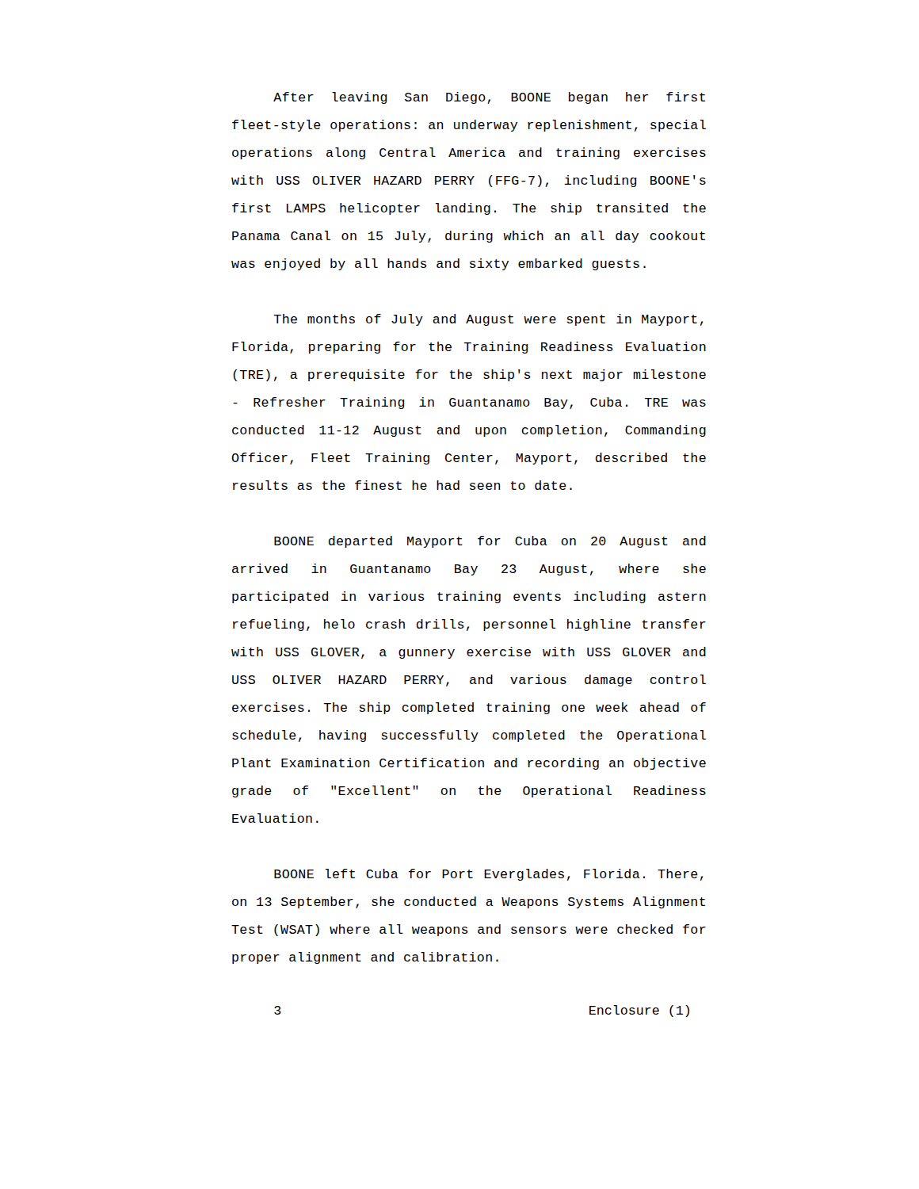After leaving San Diego, BOONE began her first fleet-style operations: an underway replenishment, special operations along Central America and training exercises with USS OLIVER HAZARD PERRY (FFG-7), including BOONE's first LAMPS helicopter landing. The ship transited the Panama Canal on 15 July, during which an all day cookout was enjoyed by all hands and sixty embarked guests.
The months of July and August were spent in Mayport, Florida, preparing for the Training Readiness Evaluation (TRE), a prerequisite for the ship's next major milestone - Refresher Training in Guantanamo Bay, Cuba. TRE was conducted 11-12 August and upon completion, Commanding Officer, Fleet Training Center, Mayport, described the results as the finest he had seen to date.
BOONE departed Mayport for Cuba on 20 August and arrived in Guantanamo Bay 23 August, where she participated in various training events including astern refueling, helo crash drills, personnel highline transfer with USS GLOVER, a gunnery exercise with USS GLOVER and USS OLIVER HAZARD PERRY, and various damage control exercises. The ship completed training one week ahead of schedule, having successfully completed the Operational Plant Examination Certification and recording an objective grade of "Excellent" on the Operational Readiness Evaluation.
BOONE left Cuba for Port Everglades, Florida. There, on 13 September, she conducted a Weapons Systems Alignment Test (WSAT) where all weapons and sensors were checked for proper alignment and calibration.
3 Enclosure (1)